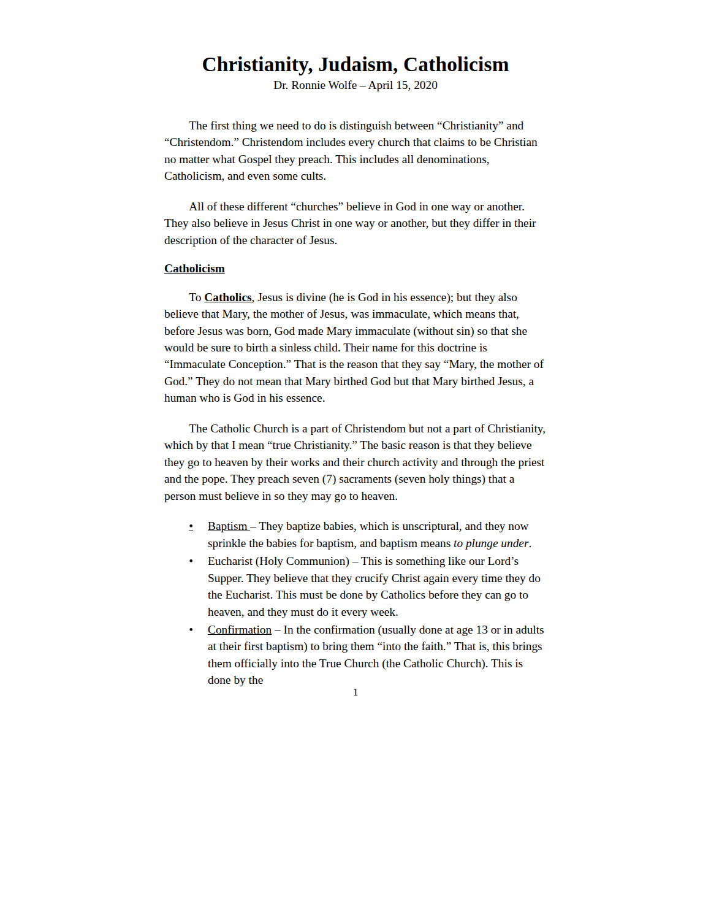Christianity, Judaism, Catholicism
Dr. Ronnie Wolfe – April 15, 2020
The first thing we need to do is distinguish between “Christianity” and “Christendom.” Christendom includes every church that claims to be Christian no matter what Gospel they preach. This includes all denominations, Catholicism, and even some cults.
All of these different “churches” believe in God in one way or another. They also believe in Jesus Christ in one way or another, but they differ in their description of the character of Jesus.
Catholicism
To Catholics, Jesus is divine (he is God in his essence); but they also believe that Mary, the mother of Jesus, was immaculate, which means that, before Jesus was born, God made Mary immaculate (without sin) so that she would be sure to birth a sinless child. Their name for this doctrine is “Immaculate Conception.” That is the reason that they say “Mary, the mother of God.” They do not mean that Mary birthed God but that Mary birthed Jesus, a human who is God in his essence.
The Catholic Church is a part of Christendom but not a part of Christianity, which by that I mean “true Christianity.” The basic reason is that they believe they go to heaven by their works and their church activity and through the priest and the pope. They preach seven (7) sacraments (seven holy things) that a person must believe in so they may go to heaven.
Baptism – They baptize babies, which is unscriptural, and they now sprinkle the babies for baptism, and baptism means to plunge under.
Eucharist (Holy Communion) – This is something like our Lord’s Supper. They believe that they crucify Christ again every time they do the Eucharist. This must be done by Catholics before they can go to heaven, and they must do it every week.
Confirmation – In the confirmation (usually done at age 13 or in adults at their first baptism) to bring them “into the faith.” That is, this brings them officially into the True Church (the Catholic Church). This is done by the
1